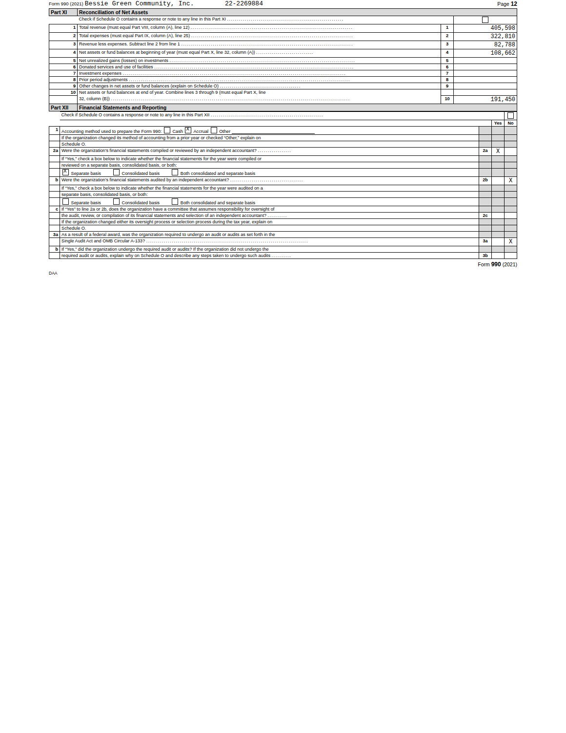Form 990 (2021) Bessie Green Community, Inc. 22-2269884
Page 12
| Part XI | Reconciliation of Net Assets |
| | Check if Schedule O contains a response or note to any line in this Part XI ........................................................... | |
| 1 | Total revenue (must equal Part VIII, column (A), line 12) .................................................................................. | 1 | 405,598 |
| 2 | Total expenses (must equal Part IX, column (A), line 25) .................................................................................. | 2 | 322,810 |
| 3 | Revenue less expenses. Subtract line 2 from line 1 ....................................................................................... | 3 | 82,788 |
| 4 | Net assets or fund balances at beginning of year (must equal Part X, line 32, column (A)) ............................. | 4 | 108,662 |
| 5 | Net unrealized gains (losses) on investments .............................................................................................. | 5 | |
| 6 | Donated services and use of facilities ..................................................................................................... | 6 | |
| 7 | Investment expenses ................................................................................................................. | 7 | |
| 8 | Prior period adjustments ................................................................................................................ | 8 | |
| 9 | Other changes in net assets or fund balances (explain on Schedule O) ......................................... | 9 | |
| 10 | Net assets or fund balances at end of year. Combine lines 3 through 9 (must equal Part X, line | | |
| | 32, column (B)) ......................................................................................................................... | 10 | 191,450 |
| Part XII | Financial Statements and Reporting |
| | Check if Schedule O contains a response or note to any line in this Part XII ......................................................... | |
| | | | Yes | No |
| 1 | Accounting method used to prepare the Form 990: Cash Accrual Other | | | |
| | If the organization changed its method of accounting from a prior year or checked “Other,” explain on | | | |
| | Schedule O. | | | |
| 2a | Were the organization's financial statements compiled or reviewed by an independent accountant? ................. | 2a | X | |
| | If “Yes,” check a box below to indicate whether the financial statements for the year were compiled or | | | |
| | reviewed on a separate basis, consolidated basis, or both: | | | |
| | Separate basis Consolidated basis Both consolidated and separate basis | | | |
| b | Were the organization's financial statements audited by an independent accountant? ..................................... | 2b | | X |
| | If “Yes,” check a box below to indicate whether the financial statements for the year were audited on a | | | |
| | separate basis, consolidated basis, or both: | | | |
| | Separate basis Consolidated basis Both consolidated and separate basis | | | |
| c | If “Yes” to line 2a or 2b, does the organization have a committee that assumes responsibility for oversight of | | | |
| | the audit, review, or compilation of its financial statements and selection of an independent accountant? .......... | 2c | | |
| | If the organization changed either its oversight process or selection process during the tax year, explain on | | | |
| | Schedule O. | | | |
| 3a | As a result of a federal award, was the organization required to undergo an audit or audits as set forth in the | | | |
| | Single Audit Act and OMB Circular A-133? ......................................................................................... | 3a | | X |
| b | If “Yes,” did the organization undergo the required audit or audits? If the organization did not undergo the | | | |
| | required audit or audits, explain why on Schedule O and describe any steps taken to undergo such audits .......... | 3b | | |
Form 990 (2021)
DAA